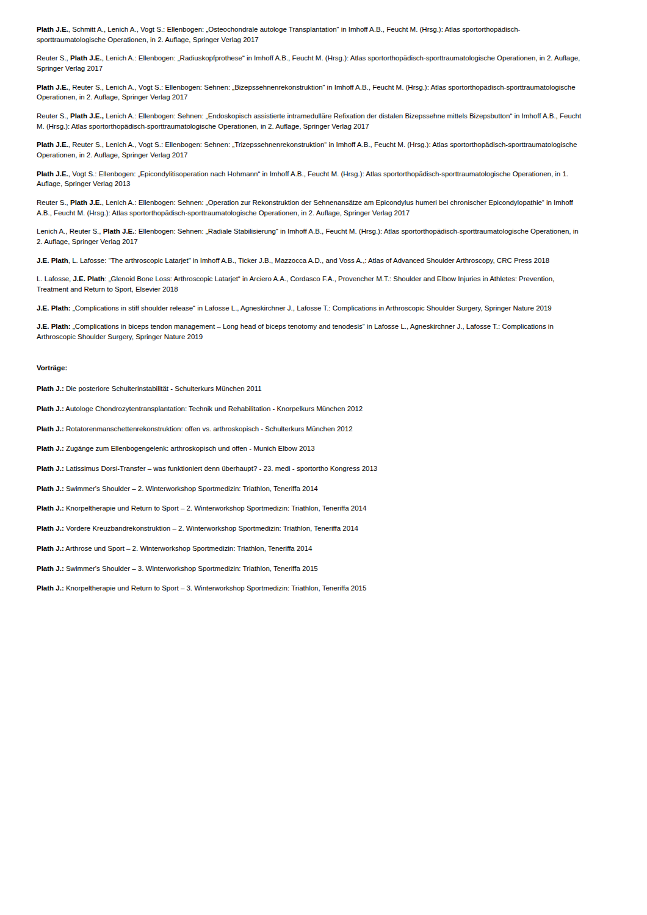Plath J.E., Schmitt A., Lenich A., Vogt S.: Ellenbogen: „Osteochondrale autologe Transplantation“ in Imhoff A.B., Feucht M. (Hrsg.): Atlas sportorthopädisch-sporttraumatologische Operationen, in 2. Auflage, Springer Verlag 2017
Reuter S., Plath J.E., Lenich A.: Ellenbogen: „Radiuskopfprothese“ in Imhoff A.B., Feucht M. (Hrsg.): Atlas sportorthopädisch-sporttraumatologische Operationen, in 2. Auflage, Springer Verlag 2017
Plath J.E., Reuter S., Lenich A., Vogt S.: Ellenbogen: Sehnen: „Bizepssehnenrekonstruktion“ in Imhoff A.B., Feucht M. (Hrsg.): Atlas sportorthopädisch-sporttraumatologische Operationen, in 2. Auflage, Springer Verlag 2017
Reuter S., Plath J.E., Lenich A.: Ellenbogen: Sehnen: „Endoskopisch assistierte intramedulläre Refixation der distalen Bizepssehne mittels Bizepsbutton“ in Imhoff A.B., Feucht M. (Hrsg.): Atlas sportorthopädisch-sporttraumatologische Operationen, in 2. Auflage, Springer Verlag 2017
Plath J.E., Reuter S., Lenich A., Vogt S.: Ellenbogen: Sehnen: „Trizepssehnenrekonstruktion“ in Imhoff A.B., Feucht M. (Hrsg.): Atlas sportorthopädisch-sporttraumatologische Operationen, in 2. Auflage, Springer Verlag 2017
Plath J.E., Vogt S.: Ellenbogen: „Epicondylitisoperation nach Hohmann“ in Imhoff A.B., Feucht M. (Hrsg.): Atlas sportorthopädisch-sporttraumatologische Operationen, in 1. Auflage, Springer Verlag 2013
Reuter S., Plath J.E., Lenich A.: Ellenbogen: Sehnen: „Operation zur Rekonstruktion der Sehnenansätze am Epicondylus humeri bei chronischer Epicondylopathie“ in Imhoff A.B., Feucht M. (Hrsg.): Atlas sportorthopädisch-sporttraumatologische Operationen, in 2. Auflage, Springer Verlag 2017
Lenich A., Reuter S., Plath J.E.: Ellenbogen: Sehnen: „Radiale Stabilisierung“ in Imhoff A.B., Feucht M. (Hrsg.): Atlas sportorthopädisch-sporttraumatologische Operationen, in 2. Auflage, Springer Verlag 2017
J.E. Plath, L. Lafosse: “The arthroscopic Latarjet” in Imhoff A.B., Ticker J.B., Mazzocca A.D., and Voss A.,: Atlas of Advanced Shoulder Arthroscopy, CRC Press 2018
L. Lafosse, J.E. Plath: „Glenoid Bone Loss: Arthroscopic Latarjet“ in Arciero A.A., Cordasco F.A., Provencher M.T.: Shoulder and Elbow Injuries in Athletes: Prevention, Treatment and Return to Sport, Elsevier 2018
J.E. Plath: „Complications in stiff shoulder release“ in Lafosse L., Agneskirchner J., Lafosse T.: Complications in Arthroscopic Shoulder Surgery, Springer Nature 2019
J.E. Plath: „Complications in biceps tendon management – Long head of biceps tenotomy and tenodesis“ in Lafosse L., Agneskirchner J., Lafosse T.: Complications in Arthroscopic Shoulder Surgery, Springer Nature 2019
Vorträge:
Plath J.: Die posteriore Schulterinstabilität - Schulterkurs München 2011
Plath J.: Autologe Chondrozytentransplantation: Technik und Rehabilitation - Knorpelkurs München 2012
Plath J.: Rotatorenmanschettenrekonstruktion: offen vs. arthroskopisch - Schulterkurs München 2012
Plath J.: Zugänge zum Ellenbogengelenk: arthroskopisch und offen - Munich Elbow 2013
Plath J.: Latissimus Dorsi-Transfer – was funktioniert denn überhaupt? - 23. medi - sportortho Kongress 2013
Plath J.: Swimmer's Shoulder – 2. Winterworkshop Sportmedizin: Triathlon, Teneriffa 2014
Plath J.: Knorpeltherapie und Return to Sport – 2. Winterworkshop Sportmedizin: Triathlon, Teneriffa 2014
Plath J.: Vordere Kreuzbandrekonstruktion – 2. Winterworkshop Sportmedizin: Triathlon, Teneriffa 2014
Plath J.: Arthrose und Sport – 2. Winterworkshop Sportmedizin: Triathlon, Teneriffa 2014
Plath J.: Swimmer's Shoulder – 3. Winterworkshop Sportmedizin: Triathlon, Teneriffa 2015
Plath J.: Knorpeltherapie und Return to Sport – 3. Winterworkshop Sportmedizin: Triathlon, Teneriffa 2015